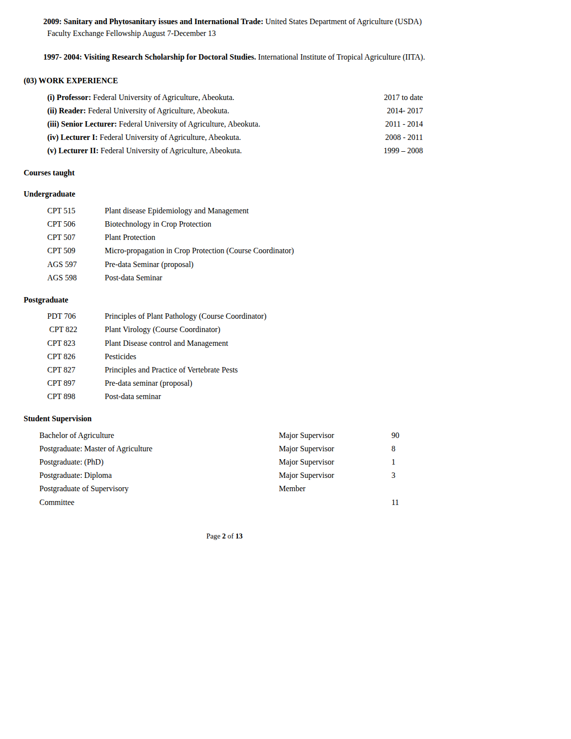2009: Sanitary and Phytosanitary issues and International Trade: United States Department of Agriculture (USDA) Faculty Exchange Fellowship August 7-December 13
1997- 2004: Visiting Research Scholarship for Doctoral Studies. International Institute of Tropical Agriculture (IITA).
(03) WORK EXPERIENCE
| (i) Professor: Federal University of Agriculture, Abeokuta. | 2017 to date |
| (ii) Reader: Federal University of Agriculture, Abeokuta. | 2014- 2017 |
| (iii) Senior Lecturer: Federal University of Agriculture, Abeokuta. | 2011 - 2014 |
| (iv) Lecturer I: Federal University of Agriculture, Abeokuta. | 2008 - 2011 |
| (v) Lecturer II: Federal University of Agriculture, Abeokuta. | 1999 – 2008 |
Courses taught
Undergraduate
| CPT 515 | Plant disease Epidemiology and Management |
| CPT 506 | Biotechnology in Crop Protection |
| CPT 507 | Plant Protection |
| CPT 509 | Micro-propagation in Crop Protection (Course Coordinator) |
| AGS 597 | Pre-data Seminar (proposal) |
| AGS 598 | Post-data Seminar |
Postgraduate
| PDT 706 | Principles of Plant Pathology (Course Coordinator) |
| CPT 822 | Plant Virology (Course Coordinator) |
| CPT 823 | Plant Disease control and Management |
| CPT 826 | Pesticides |
| CPT 827 | Principles and Practice of Vertebrate Pests |
| CPT 897 | Pre-data seminar (proposal) |
| CPT 898 | Post-data seminar |
Student Supervision
| Bachelor of Agriculture | Major Supervisor | 90 |
| Postgraduate: Master of Agriculture | Major Supervisor | 8 |
| Postgraduate: (PhD) | Major Supervisor | 1 |
| Postgraduate: Diploma | Major Supervisor | 3 |
| Postgraduate of Supervisory | Member | |
| Committee | | 11 |
Page 2 of 13